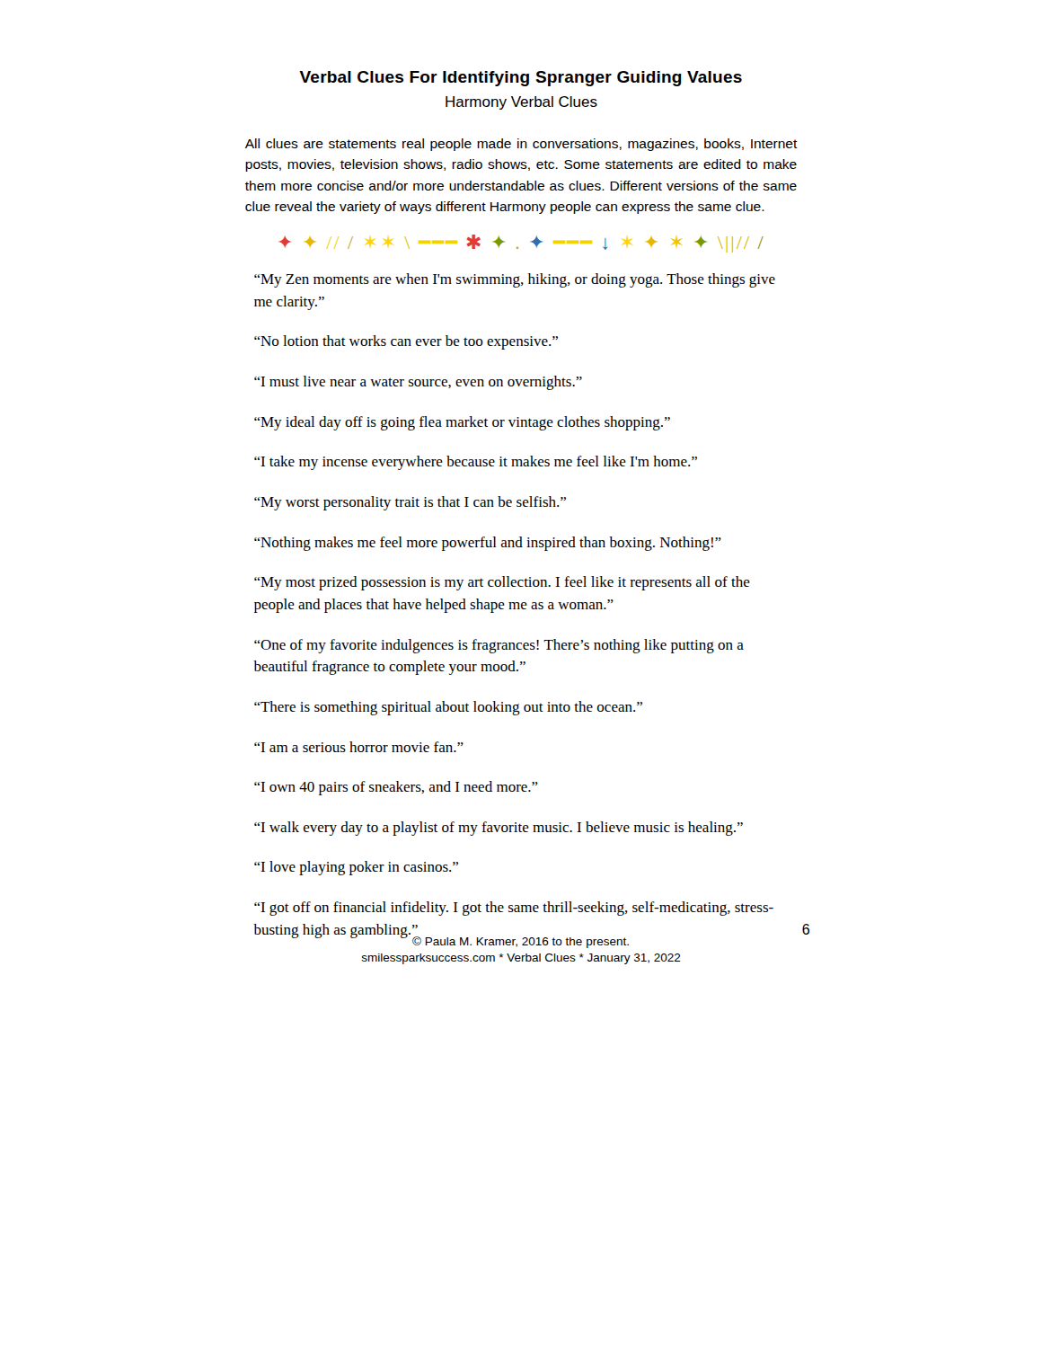Verbal Clues For Identifying Spranger Guiding Values
Harmony Verbal Clues
All clues are statements real people made in conversations, magazines, books, Internet posts, movies, television shows, radio shows, etc. Some statements are edited to make them more concise and/or more understandable as clues. Different versions of the same clue reveal the variety of ways different Harmony people can express the same clue.
✦ ✦ // / ✶✶ \ ━━━ ✱ ✦ . ✦ ━━━ ↓ ✶ ✦ ✶ ✦ \||// /
“My Zen moments are when I'm swimming, hiking, or doing yoga. Those things give me clarity.”
“No lotion that works can ever be too expensive.”
“I must live near a water source, even on overnights.”
“My ideal day off is going flea market or vintage clothes shopping.”
“I take my incense everywhere because it makes me feel like I'm home.”
“My worst personality trait is that I can be selfish.”
“Nothing makes me feel more powerful and inspired than boxing. Nothing!”
“My most prized possession is my art collection. I feel like it represents all of the people and places that have helped shape me as a woman.”
“One of my favorite indulgences is fragrances! There’s nothing like putting on a beautiful fragrance to complete your mood.”
“There is something spiritual about looking out into the ocean.”
“I am a serious horror movie fan.”
“I own 40 pairs of sneakers, and I need more.”
“I walk every day to a playlist of my favorite music. I believe music is healing.”
“I love playing poker in casinos.”
“I got off on financial infidelity. I got the same thrill-seeking, self-medicating, stress-busting high as gambling.”
6
© Paula M. Kramer, 2016 to the present.
smilessparksuccess.com * Verbal Clues * January 31, 2022